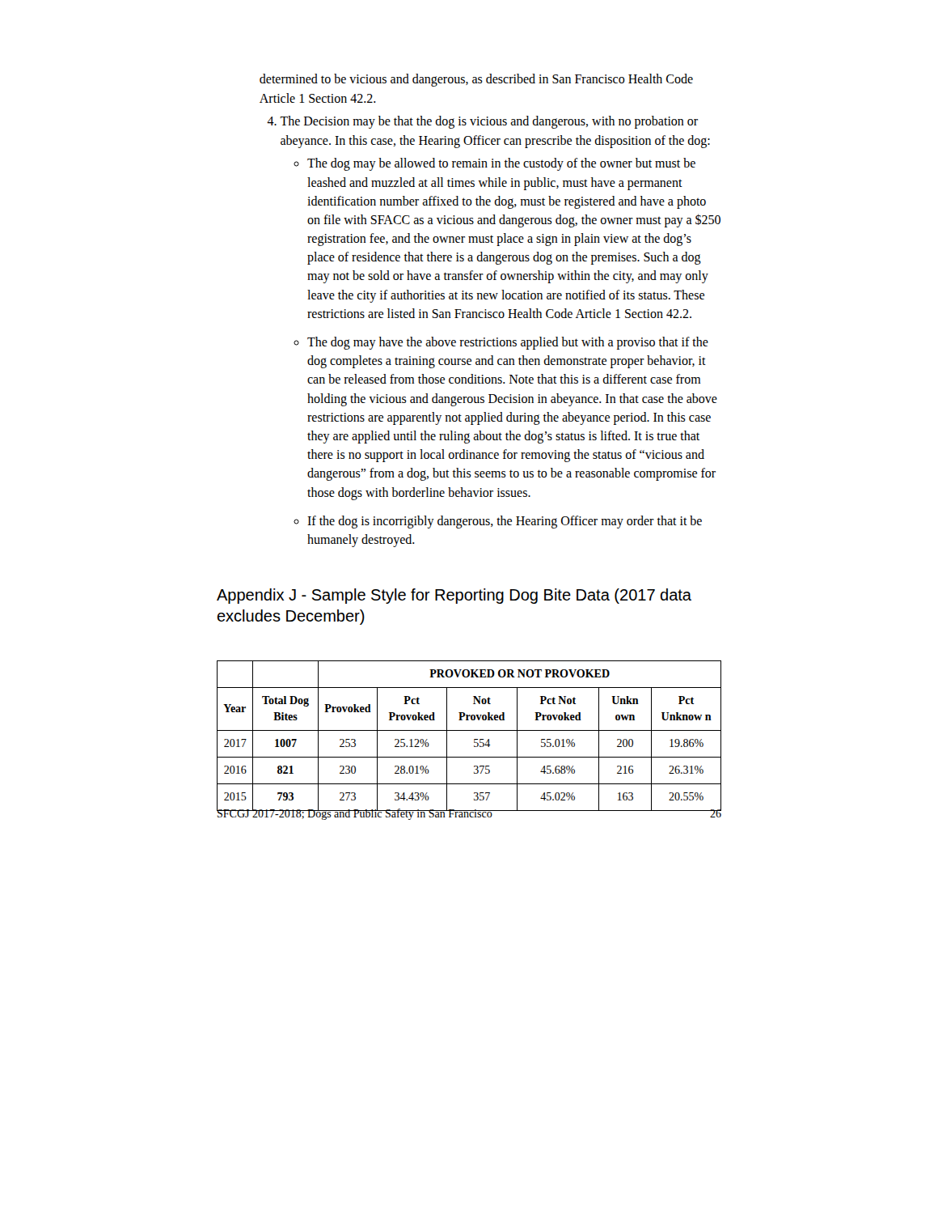determined to be vicious and dangerous, as described in San Francisco Health Code Article 1 Section 42.2.
The Decision may be that the dog is vicious and dangerous, with no probation or abeyance. In this case, the Hearing Officer can prescribe the disposition of the dog:
The dog may be allowed to remain in the custody of the owner but must be leashed and muzzled at all times while in public, must have a permanent identification number affixed to the dog, must be registered and have a photo on file with SFACC as a vicious and dangerous dog, the owner must pay a $250 registration fee, and the owner must place a sign in plain view at the dog’s place of residence that there is a dangerous dog on the premises. Such a dog may not be sold or have a transfer of ownership within the city, and may only leave the city if authorities at its new location are notified of its status. These restrictions are listed in San Francisco Health Code Article 1 Section 42.2.
The dog may have the above restrictions applied but with a proviso that if the dog completes a training course and can then demonstrate proper behavior, it can be released from those conditions. Note that this is a different case from holding the vicious and dangerous Decision in abeyance. In that case the above restrictions are apparently not applied during the abeyance period. In this case they are applied until the ruling about the dog’s status is lifted. It is true that there is no support in local ordinance for removing the status of “vicious and dangerous” from a dog, but this seems to us to be a reasonable compromise for those dogs with borderline behavior issues.
If the dog is incorrigibly dangerous, the Hearing Officer may order that it be humanely destroyed.
Appendix J - Sample Style for Reporting Dog Bite Data (2017 data excludes December)
| | | PROVOKED OR NOT PROVOKED |
| --- | --- | --- |
| Year | Total Dog Bites | Provoked | Pct Provoked | Not Provoked | Pct Not Provoked | Unkn own | Pct Unknow n |
| 2017 | 1007 | 253 | 25.12% | 554 | 55.01% | 200 | 19.86% |
| 2016 | 821 | 230 | 28.01% | 375 | 45.68% | 216 | 26.31% |
| 2015 | 793 | 273 | 34.43% | 357 | 45.02% | 163 | 20.55% |
SFCGJ 2017-2018; Dogs and Public Safety in San Francisco 26